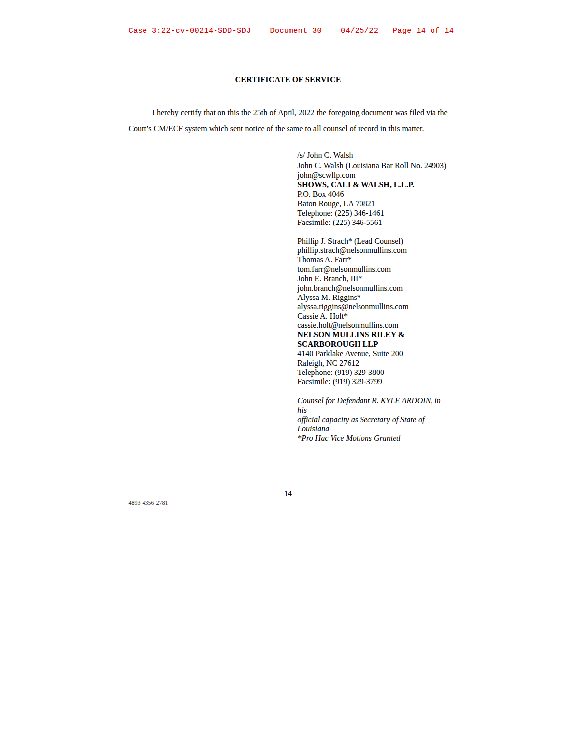Case 3:22-cv-00214-SDD-SDJ Document 30 04/25/22 Page 14 of 14
CERTIFICATE OF SERVICE
I hereby certify that on this the 25th of April, 2022 the foregoing document was filed via the Court’s CM/ECF system which sent notice of the same to all counsel of record in this matter.
/s/ John C. Walsh
John C. Walsh (Louisiana Bar Roll No. 24903)
john@scwllp.com
SHOWS, CALI & WALSH, L.L.P.
P.O. Box 4046
Baton Rouge, LA 70821
Telephone: (225) 346-1461
Facsimile: (225) 346-5561
Phillip J. Strach* (Lead Counsel)
phillip.strach@nelsonmullins.com
Thomas A. Farr*
tom.farr@nelsonmullins.com
John E. Branch, III*
john.branch@nelsonmullins.com
Alyssa M. Riggins*
alyssa.riggins@nelsonmullins.com
Cassie A. Holt*
cassie.holt@nelsonmullins.com
NELSON MULLINS RILEY &
SCARBOROUGH LLP
4140 Parklake Avenue, Suite 200
Raleigh, NC 27612
Telephone: (919) 329-3800
Facsimile: (919) 329-3799
Counsel for Defendant R. KYLE ARDOIN, in his
official capacity as Secretary of State of Louisiana
*Pro Hac Vice Motions Granted
14
4893-4356-2781